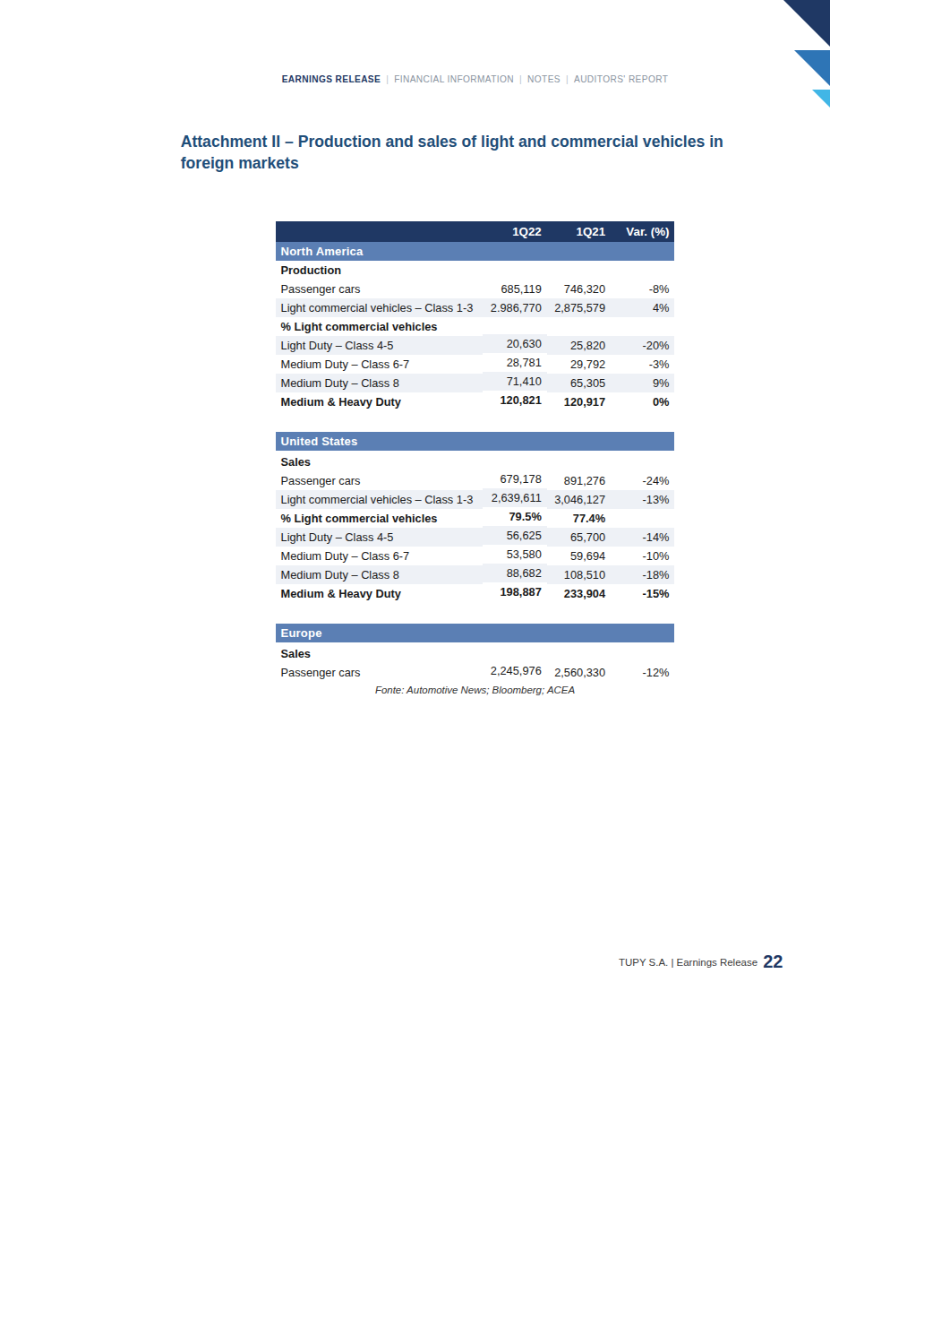EARNINGS RELEASE|FINANCIAL INFORMATION|NOTES|AUDITORS' REPORT
Attachment II – Production and sales of light and commercial vehicles in foreign markets
| | 1Q22 | 1Q21 | Var. (%) |
| --- | --- | --- | --- |
| North America |
| Production | | | |
| Passenger cars | 685,119 | 746,320 | -8% |
| Light commercial vehicles – Class 1-3 | 2.986,770 | 2,875,579 | 4% |
| % Light commercial vehicles | | | |
| Light Duty – Class 4-5 | 20,630 | 25,820 | -20% |
| Medium Duty – Class 6-7 | 28,781 | 29,792 | -3% |
| Medium Duty – Class 8 | 71,410 | 65,305 | 9% |
| Medium & Heavy Duty | 120,821 | 120,917 | 0% |
| United States |
| Sales | | | |
| Passenger cars | 679,178 | 891,276 | -24% |
| Light commercial vehicles – Class 1-3 | 2,639,611 | 3,046,127 | -13% |
| % Light commercial vehicles | 79.5% | 77.4% | |
| Light Duty – Class 4-5 | 56,625 | 65,700 | -14% |
| Medium Duty – Class 6-7 | 53,580 | 59,694 | -10% |
| Medium Duty – Class 8 | 88,682 | 108,510 | -18% |
| Medium & Heavy Duty | 198,887 | 233,904 | -15% |
| Europe |
| Sales | | | |
| Passenger cars | 2,245,976 | 2,560,330 | -12% |
Fonte: Automotive News; Bloomberg; ACEA
TUPY S.A. | Earnings Release 22